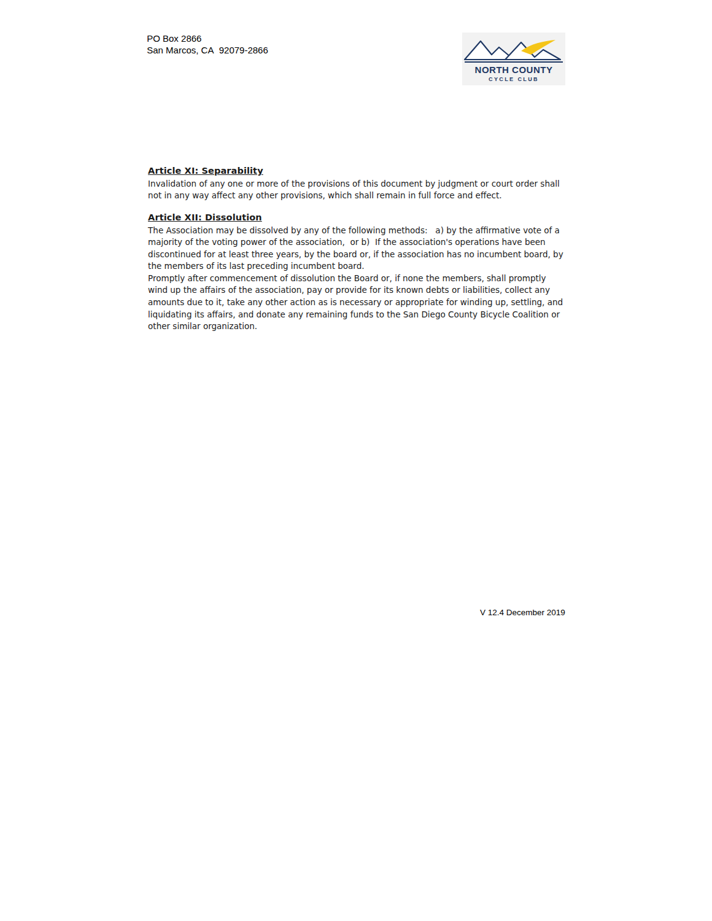PO Box 2866
San Marcos, CA 92079-2866
NORTH COUNTY CYCLE CLUB
Article XI: Separability
Invalidation of any one or more of the provisions of this document by judgment or court order shall not in any way affect any other provisions, which shall remain in full force and effect.
Article XII: Dissolution
The Association may be dissolved by any of the following methods: a) by the affirmative vote of a majority of the voting power of the association, or b) If the association's operations have been discontinued for at least three years, by the board or, if the association has no incumbent board, by the members of its last preceding incumbent board.
Promptly after commencement of dissolution the Board or, if none the members, shall promptly wind up the affairs of the association, pay or provide for its known debts or liabilities, collect any amounts due to it, take any other action as is necessary or appropriate for winding up, settling, and liquidating its affairs, and donate any remaining funds to the San Diego County Bicycle Coalition or other similar organization.
V 12.4 December 2019